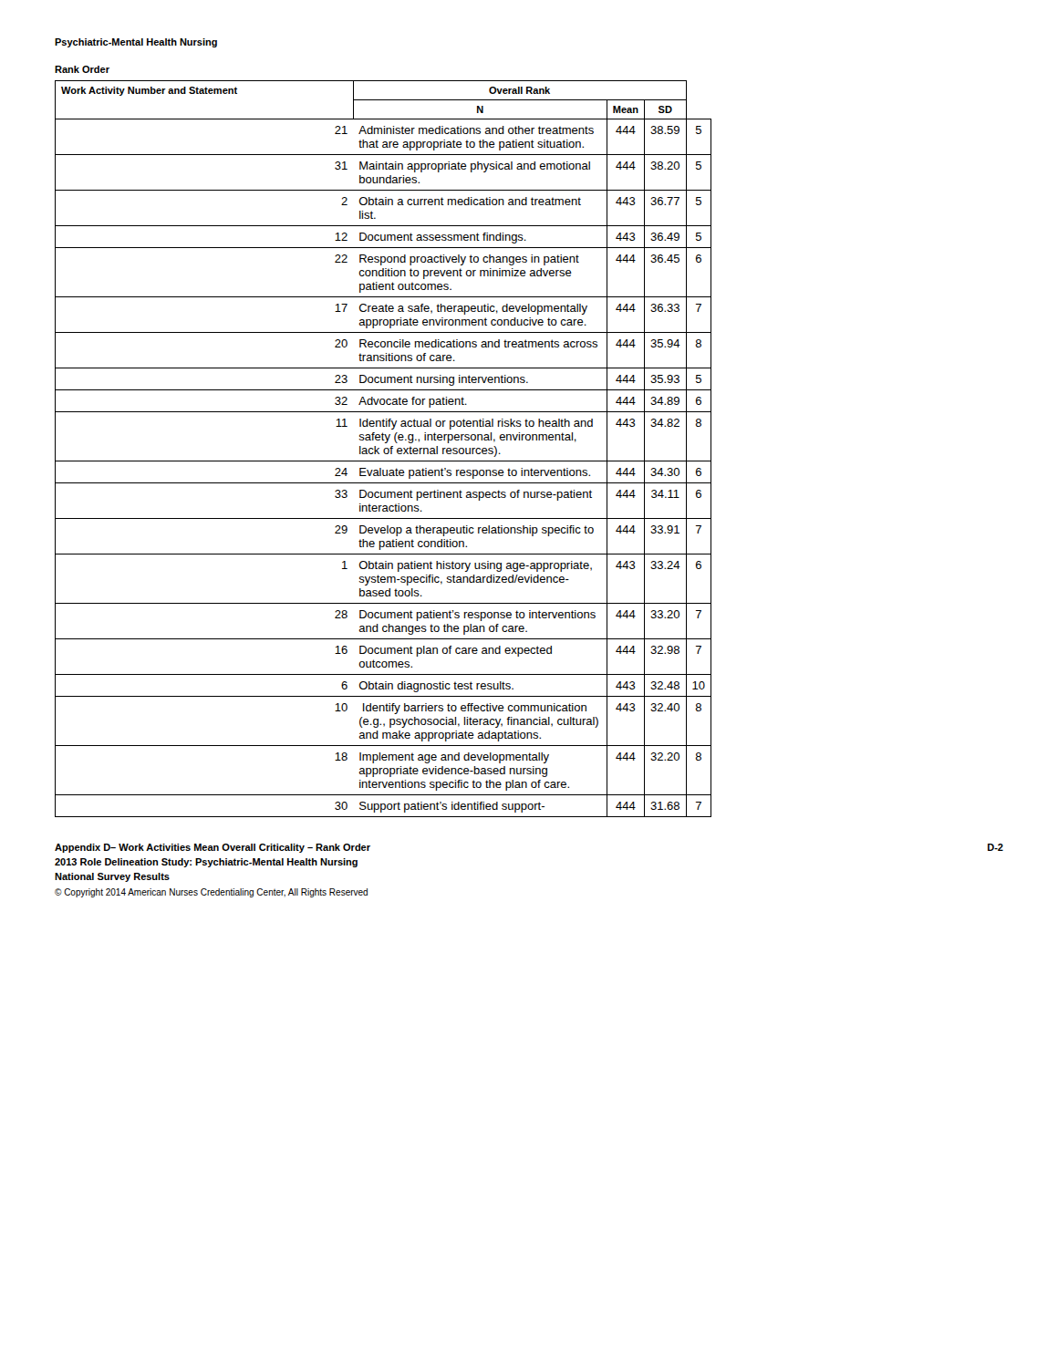Psychiatric-Mental Health Nursing
Rank Order
| Work Activity Number and Statement | Overall Rank |
| --- | --- |
| N | Mean | SD |
| 21 | Administer medications and other treatments that are appropriate to the patient situation. | 444 | 38.59 | 5 |
| 31 | Maintain appropriate physical and emotional boundaries. | 444 | 38.20 | 5 |
| 2 | Obtain a current medication and treatment list. | 443 | 36.77 | 5 |
| 12 | Document assessment findings. | 443 | 36.49 | 5 |
| 22 | Respond proactively to changes in patient condition to prevent or minimize adverse patient outcomes. | 444 | 36.45 | 6 |
| 17 | Create a safe, therapeutic, developmentally appropriate environment conducive to care. | 444 | 36.33 | 7 |
| 20 | Reconcile medications and treatments across transitions of care. | 444 | 35.94 | 8 |
| 23 | Document nursing interventions. | 444 | 35.93 | 5 |
| 32 | Advocate for patient. | 444 | 34.89 | 6 |
| 11 | Identify actual or potential risks to health and safety (e.g., interpersonal, environmental, lack of external resources). | 443 | 34.82 | 8 |
| 24 | Evaluate patient’s response to interventions. | 444 | 34.30 | 6 |
| 33 | Document pertinent aspects of nurse-patient interactions. | 444 | 34.11 | 6 |
| 29 | Develop a therapeutic relationship specific to the patient condition. | 444 | 33.91 | 7 |
| 1 | Obtain patient history using age-appropriate, system-specific, standardized/evidence-based tools. | 443 | 33.24 | 6 |
| 28 | Document patient’s response to interventions and changes to the plan of care. | 444 | 33.20 | 7 |
| 16 | Document plan of care and expected outcomes. | 444 | 32.98 | 7 |
| 6 | Obtain diagnostic test results. | 443 | 32.48 | 10 |
| 10 | Identify barriers to effective communication (e.g., psychosocial, literacy, financial, cultural) and make appropriate adaptations. | 443 | 32.40 | 8 |
| 18 | Implement age and developmentally appropriate evidence-based nursing interventions specific to the plan of care. | 444 | 32.20 | 8 |
| 30 | Support patient’s identified support- | 444 | 31.68 | 7 |
Appendix D– Work Activities Mean Overall Criticality – Rank Order
D-2
2013 Role Delineation Study: Psychiatric-Mental Health Nursing
National Survey Results
© Copyright 2014 American Nurses Credentialing Center, All Rights Reserved